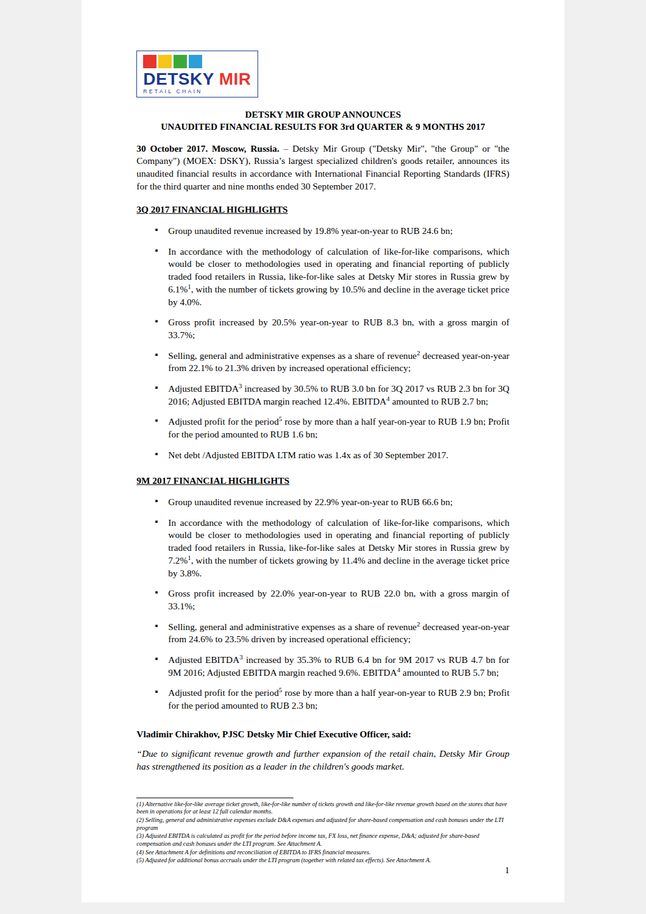DETSKY MIR
RETAIL CHAIN
DETSKY MIR GROUP ANNOUNCES
UNAUDITED FINANCIAL RESULTS FOR 3rd QUARTER & 9 MONTHS 2017
30 October 2017. Moscow, Russia. – Detsky Mir Group ("Detsky Mir", "the Group" or "the Company") (MOEX: DSKY), Russia’s largest specialized children's goods retailer, announces its unaudited financial results in accordance with International Financial Reporting Standards (IFRS) for the third quarter and nine months ended 30 September 2017.
3Q 2017 FINANCIAL HIGHLIGHTS
Group unaudited revenue increased by 19.8% year-on-year to RUB 24.6 bn;
In accordance with the methodology of calculation of like-for-like comparisons, which would be closer to methodologies used in operating and financial reporting of publicly traded food retailers in Russia, like-for-like sales at Detsky Mir stores in Russia grew by 6.1%1, with the number of tickets growing by 10.5% and decline in the average ticket price by 4.0%.
Gross profit increased by 20.5% year-on-year to RUB 8.3 bn, with a gross margin of 33.7%;
Selling, general and administrative expenses as a share of revenue2 decreased year-on-year from 22.1% to 21.3% driven by increased operational efficiency;
Adjusted EBITDA3 increased by 30.5% to RUB 3.0 bn for 3Q 2017 vs RUB 2.3 bn for 3Q 2016; Adjusted EBITDA margin reached 12.4%. EBITDA4 amounted to RUB 2.7 bn;
Adjusted profit for the period5 rose by more than a half year-on-year to RUB 1.9 bn; Profit for the period amounted to RUB 1.6 bn;
Net debt /Adjusted EBITDA LTM ratio was 1.4x as of 30 September 2017.
9M 2017 FINANCIAL HIGHLIGHTS
Group unaudited revenue increased by 22.9% year-on-year to RUB 66.6 bn;
In accordance with the methodology of calculation of like-for-like comparisons, which would be closer to methodologies used in operating and financial reporting of publicly traded food retailers in Russia, like-for-like sales at Detsky Mir stores in Russia grew by 7.2%1, with the number of tickets growing by 11.4% and decline in the average ticket price by 3.8%.
Gross profit increased by 22.0% year-on-year to RUB 22.0 bn, with a gross margin of 33.1%;
Selling, general and administrative expenses as a share of revenue2 decreased year-on-year from 24.6% to 23.5% driven by increased operational efficiency;
Adjusted EBITDA3 increased by 35.3% to RUB 6.4 bn for 9M 2017 vs RUB 4.7 bn for 9M 2016; Adjusted EBITDA margin reached 9.6%. EBITDA4 amounted to RUB 5.7 bn;
Adjusted profit for the period5 rose by more than a half year-on-year to RUB 2.9 bn; Profit for the period amounted to RUB 2.3 bn;
Vladimir Chirakhov, PJSC Detsky Mir Chief Executive Officer, said:
“Due to significant revenue growth and further expansion of the retail chain, Detsky Mir Group has strengthened its position as a leader in the children's goods market.
(1) Alternative like-for-like average ticket growth, like-for-like number of tickets growth and like-for-like revenue growth based on the stores that have been in operations for at least 12 full calendar months.
(2) Selling, general and administrative expenses exclude D&A expenses and adjusted for share-based compensation and cash bonuses under the LTI program
(3) Adjusted EBITDA is calculated as profit for the period before income tax, FX loss, net finance expense, D&A; adjusted for share-based compensation and cash bonuses under the LTI program. See Attachment A.
(4) See Attachment A for definitions and reconciliation of EBITDA to IFRS financial measures.
(5) Adjusted for additional bonus accruals under the LTI program (together with related tax effects). See Attachment A.
1